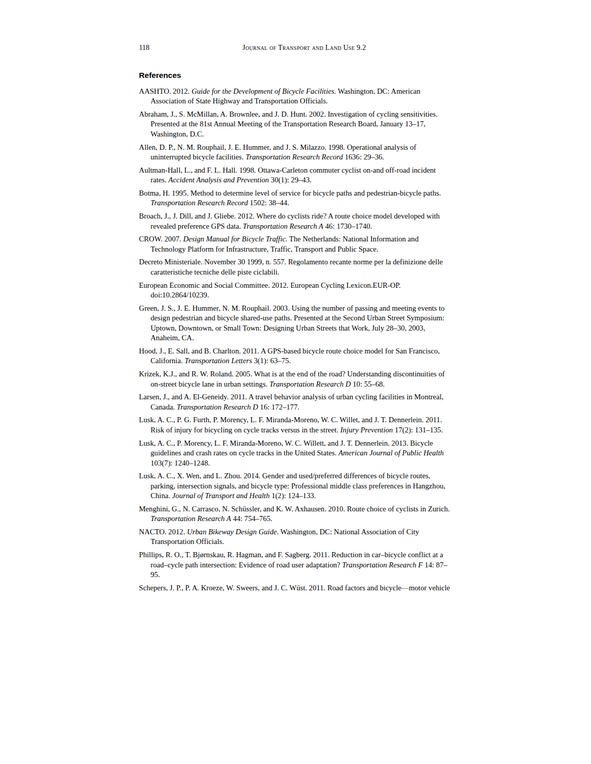118 Journal of Transport and Land Use 9.2
References
AASHTO. 2012. Guide for the Development of Bicycle Facilities. Washington, DC: American Association of State Highway and Transportation Officials.
Abraham, J., S. McMillan, A. Brownlee, and J. D. Hunt. 2002. Investigation of cycling sensitivities. Presented at the 81st Annual Meeting of the Transportation Research Board, January 13–17, Washington, D.C.
Allen, D. P., N. M. Rouphail, J. E. Hummer, and J. S. Milazzo. 1998. Operational analysis of uninterrupted bicycle facilities. Transportation Research Record 1636: 29–36.
Aultman-Hall, L., and F. L. Hall. 1998. Ottawa-Carleton commuter cyclist on-and off-road incident rates. Accident Analysis and Prevention 30(1): 29–43.
Botma, H. 1995. Method to determine level of service for bicycle paths and pedestrian-bicycle paths. Transportation Research Record 1502: 38–44.
Broach, J., J. Dill, and J. Gliebe. 2012. Where do cyclists ride? A route choice model developed with revealed preference GPS data. Transportation Research A 46: 1730–1740.
CROW. 2007. Design Manual for Bicycle Traffic. The Netherlands: National Information and Technology Platform for Infrastructure, Traffic, Transport and Public Space.
Decreto Ministeriale. November 30 1999, n. 557. Regolamento recante norme per la definizione delle caratteristiche tecniche delle piste ciclabili.
European Economic and Social Committee. 2012. European Cycling Lexicon.EUR-OP. doi:10.2864/10239.
Green, J. S., J. E. Hummer, N. M. Rouphail. 2003. Using the number of passing and meeting events to design pedestrian and bicycle shared-use paths. Presented at the Second Urban Street Symposium: Uptown, Downtown, or Small Town: Designing Urban Streets that Work, July 28–30, 2003, Anaheim, CA.
Hood, J., E. Sall, and B. Charlton. 2011. A GPS-based bicycle route choice model for San Francisco, California. Transportation Letters 3(1): 63–75.
Krizek, K.J., and R. W. Roland. 2005. What is at the end of the road? Understanding discontinuities of on-street bicycle lane in urban settings. Transportation Research D 10: 55–68.
Larsen, J., and A. El-Geneidy. 2011. A travel behavior analysis of urban cycling facilities in Montreal, Canada. Transportation Research D 16: 172–177.
Lusk, A. C., P. G. Furth, P. Morency, L. F. Miranda-Moreno, W. C. Willet, and J. T. Dennerlein. 2011. Risk of injury for bicycling on cycle tracks versus in the street. Injury Prevention 17(2): 131–135.
Lusk, A. C., P. Morency, L. F. Miranda-Moreno, W. C. Willett, and J. T. Dennerlein. 2013. Bicycle guidelines and crash rates on cycle tracks in the United States. American Journal of Public Health 103(7): 1240–1248.
Lusk, A. C., X. Wen, and L. Zhou. 2014. Gender and used/preferred differences of bicycle routes, parking, intersection signals, and bicycle type: Professional middle class preferences in Hangzhou, China. Journal of Transport and Health 1(2): 124–133.
Menghini, G., N. Carrasco, N. Schüssler, and K. W. Axhausen. 2010. Route choice of cyclists in Zurich. Transportation Research A 44: 754–765.
NACTO. 2012. Urban Bikeway Design Guide. Washington, DC: National Association of City Transportation Officials.
Phillips, R. O., T. Bjørnskau, R. Hagman, and F. Sagberg. 2011. Reduction in car–bicycle conflict at a road–cycle path intersection: Evidence of road user adaptation? Transportation Research F 14: 87–95.
Schepers, J. P., P. A. Kroeze, W. Sweers, and J. C. Wüst. 2011. Road factors and bicycle—motor vehicle